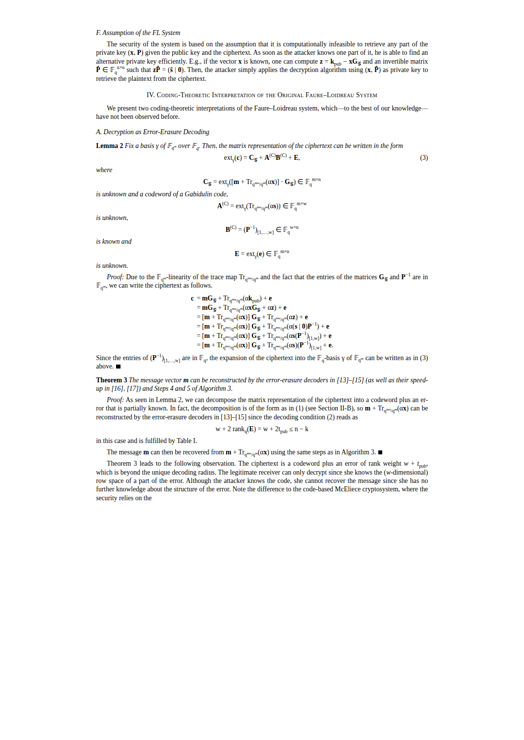F. Assumption of the FL System
The security of the system is based on the assumption that it is computationally infeasible to retrieve any part of the private key (x, P) given the public key and the ciphertext. As soon as the attacker knows one part of it, he is able to find an alternative private key efficiently. E.g., if the vector x is known, one can compute z = kpub − xG𝒢 and an invertible matrix P̂ ∈ 𝔽qn×n such that zP̂ = (ŝ | 0). Then, the attacker simply applies the decryption algorithm using (x, P̂) as private key to retrieve the plaintext from the ciphertext.
IV. Coding-Theoretic Interpretation of the Original Faure–Loidreau System
We present two coding-theoretic interpretations of the Faure–Loidreau system, which—to the best of our knowledge—have not been observed before.
A. Decryption as Error-Erasure Decoding
Lemma 2 Fix a basis γ of 𝔽qm over 𝔽q. Then, the matrix representation of the ciphertext can be written in the form
extγ(c) = C𝒢 + A(C)B(C) + E, (3)
where
C𝒢 = extγ([m + Trqmu/qm(αx)] · G𝒢) ∈ 𝔽qm×n
is unknown and a codeword of a Gabidulin code,
A(C) = extγ(Trqmu/qm(αs)) ∈ 𝔽qm×w
is unknown,
B(C) = (P−1)[1,…,w] ∈ 𝔽qw×n
is known and
E = extγ(e) ∈ 𝔽qm×n
is unknown.
Proof: Due to the 𝔽qm-linearity of the trace map Trqmu/qm and the fact that the entries of the matrices G𝒢 and P−1 are in 𝔽qm, we can write the ciphertext as follows.
| c | = | mG 𝒢 + Tr q mu /q m (α k pub ) + e |
| | = | mG 𝒢 + Tr q mu /q m (α xG 𝒢 + α z ) + e |
| | = | [ m + Tr q mu /q m (α x )] G 𝒢 + Tr q mu /q m (α z ) + e |
| | = | [ m + Tr q mu /q m (α x )] G 𝒢 + Tr q mu /q m (α( s / 0 ) P −1 ) + e |
| | = | [ m + Tr q mu /q m (α x )] G 𝒢 + Tr q mu /q m (α s ( P −1 ) [1,w] ) + e |
| | = | [ m + Tr q mu /q m (α x )] G 𝒢 + Tr q mu /q m (α s )( P −1 ) [1,w] + e . |
Since the entries of (P−1)[1,…,w] are in 𝔽q, the expansion of the ciphertext into the 𝔽q-basis γ of 𝔽qm can be written as in (3) above.
Theorem 3 The message vector m can be reconstructed by the error-erasure decoders in [13]–[15] (as well as their speed-up in [16], [17]) and Steps 4 and 5 of Algorithm 3.
Proof: As seen in Lemma 2, we can decompose the matrix representation of the ciphertext into a codeword plus an error that is partially known. In fact, the decomposition is of the form as in (1) (see Section II-B), so m + Trqmu/qm(αx) can be reconstructed by the error-erasure decoders in [13]–[15] since the decoding condition (2) reads as
w + 2 rankq(E) = w + 2tpub ≤ n − k
in this case and is fulfilled by Table I.
The message m can then be recovered from m + Trqmu/qm(αx) using the same steps as in Algorithm 3.
Theorem 3 leads to the following observation. The ciphertext is a codeword plus an error of rank weight w + tpub, which is beyond the unique decoding radius. The legitimate receiver can only decrypt since she knows the (w-dimensional) row space of a part of the error. Although the attacker knows the code, she cannot recover the message since she has no further knowledge about the structure of the error. Note the difference to the code-based McEliece cryptosystem, where the security relies on the